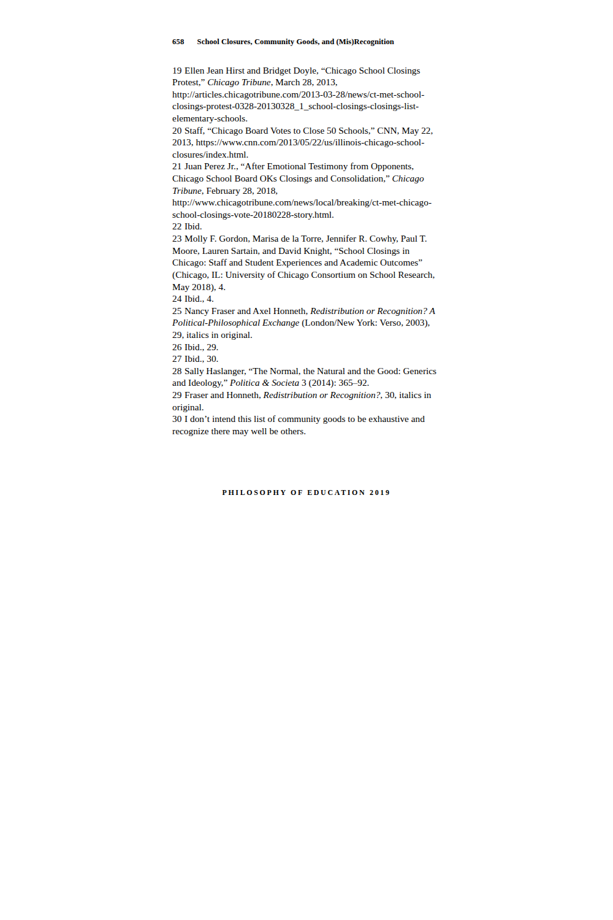658 School Closures, Community Goods, and (Mis)Recognition
19 Ellen Jean Hirst and Bridget Doyle, “Chicago School Closings Protest,” Chicago Tribune, March 28, 2013, http://articles.chicagotribune.com/2013-03-28/news/ct-met-school-closings-protest-0328-20130328_1_school-closings-closings-list-elementary-schools.
20 Staff, “Chicago Board Votes to Close 50 Schools,” CNN, May 22, 2013, https://www.cnn.com/2013/05/22/us/illinois-chicago-school-closures/index.html.
21 Juan Perez Jr., “After Emotional Testimony from Opponents, Chicago School Board OKs Closings and Consolidation,” Chicago Tribune, February 28, 2018, http://www.chicagotribune.com/news/local/breaking/ct-met-chicago-school-closings-vote-20180228-story.html.
22 Ibid.
23 Molly F. Gordon, Marisa de la Torre, Jennifer R. Cowhy, Paul T. Moore, Lauren Sartain, and David Knight, “School Closings in Chicago: Staff and Student Experiences and Academic Outcomes” (Chicago, IL: University of Chicago Consortium on School Research, May 2018), 4.
24 Ibid., 4.
25 Nancy Fraser and Axel Honneth, Redistribution or Recognition? A Political-Philosophical Exchange (London/New York: Verso, 2003), 29, italics in original.
26 Ibid., 29.
27 Ibid., 30.
28 Sally Haslanger, “The Normal, the Natural and the Good: Generics and Ideology,” Politica & Societa 3 (2014): 365–92.
29 Fraser and Honneth, Redistribution or Recognition?, 30, italics in original.
30 I don’t intend this list of community goods to be exhaustive and recognize there may well be others.
PHILOSOPHY OF EDUCATION 2019